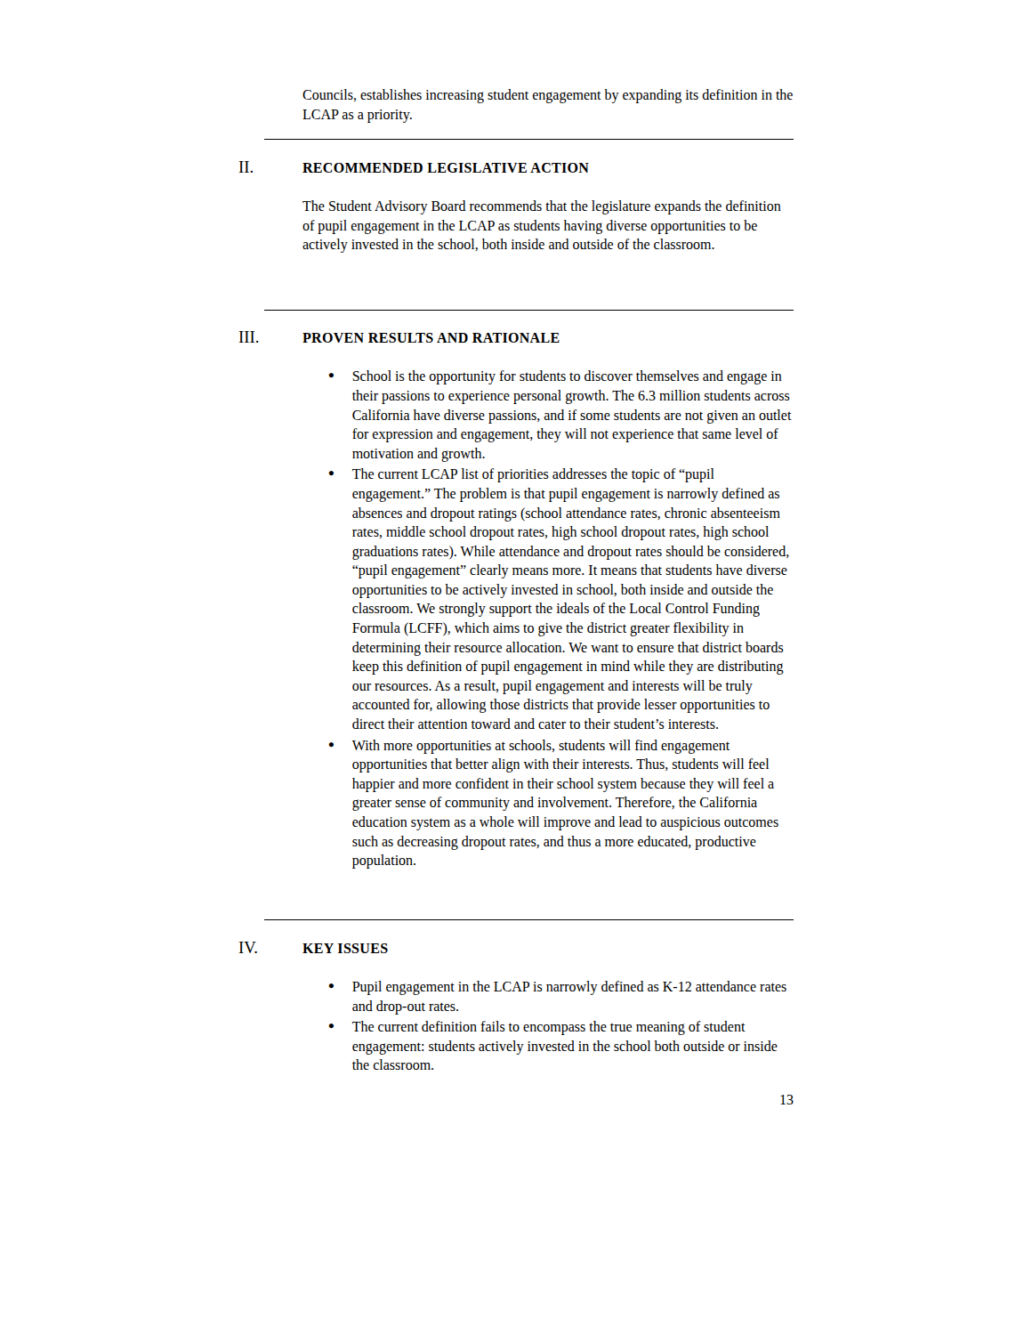Councils, establishes increasing student engagement by expanding its definition in the LCAP as a priority.
II. RECOMMENDED LEGISLATIVE ACTION
The Student Advisory Board recommends that the legislature expands the definition of pupil engagement in the LCAP as students having diverse opportunities to be actively invested in the school, both inside and outside of the classroom.
III. PROVEN RESULTS AND RATIONALE
School is the opportunity for students to discover themselves and engage in their passions to experience personal growth. The 6.3 million students across California have diverse passions, and if some students are not given an outlet for expression and engagement, they will not experience that same level of motivation and growth.
The current LCAP list of priorities addresses the topic of “pupil engagement.” The problem is that pupil engagement is narrowly defined as absences and dropout ratings (school attendance rates, chronic absenteeism rates, middle school dropout rates, high school dropout rates, high school graduations rates). While attendance and dropout rates should be considered, “pupil engagement” clearly means more. It means that students have diverse opportunities to be actively invested in school, both inside and outside the classroom. We strongly support the ideals of the Local Control Funding Formula (LCFF), which aims to give the district greater flexibility in determining their resource allocation. We want to ensure that district boards keep this definition of pupil engagement in mind while they are distributing our resources. As a result, pupil engagement and interests will be truly accounted for, allowing those districts that provide lesser opportunities to direct their attention toward and cater to their student’s interests.
With more opportunities at schools, students will find engagement opportunities that better align with their interests. Thus, students will feel happier and more confident in their school system because they will feel a greater sense of community and involvement. Therefore, the California education system as a whole will improve and lead to auspicious outcomes such as decreasing dropout rates, and thus a more educated, productive population.
IV. KEY ISSUES
Pupil engagement in the LCAP is narrowly defined as K-12 attendance rates and drop-out rates.
The current definition fails to encompass the true meaning of student engagement: students actively invested in the school both outside or inside the classroom.
13